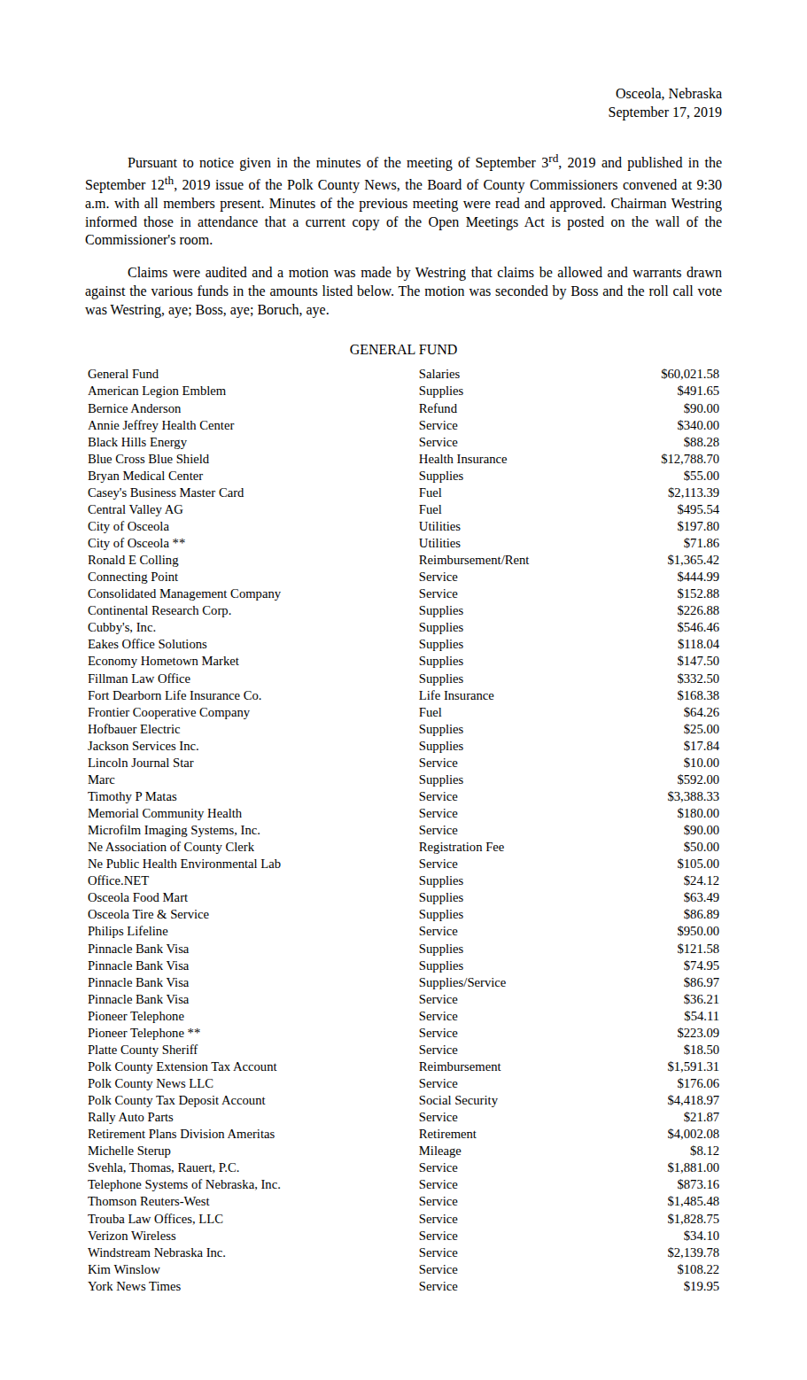Osceola, Nebraska
September 17, 2019
Pursuant to notice given in the minutes of the meeting of September 3rd, 2019 and published in the September 12th, 2019 issue of the Polk County News, the Board of County Commissioners convened at 9:30 a.m. with all members present. Minutes of the previous meeting were read and approved. Chairman Westring informed those in attendance that a current copy of the Open Meetings Act is posted on the wall of the Commissioner's room.
Claims were audited and a motion was made by Westring that claims be allowed and warrants drawn against the various funds in the amounts listed below. The motion was seconded by Boss and the roll call vote was Westring, aye; Boss, aye; Boruch, aye.
GENERAL FUND
| General Fund | Salaries | $60,021.58 |
| American Legion Emblem | Supplies | $491.65 |
| Bernice Anderson | Refund | $90.00 |
| Annie Jeffrey Health Center | Service | $340.00 |
| Black Hills Energy | Service | $88.28 |
| Blue Cross Blue Shield | Health Insurance | $12,788.70 |
| Bryan Medical Center | Supplies | $55.00 |
| Casey's Business Master Card | Fuel | $2,113.39 |
| Central Valley AG | Fuel | $495.54 |
| City of Osceola | Utilities | $197.80 |
| City of Osceola ** | Utilities | $71.86 |
| Ronald E Colling | Reimbursement/Rent | $1,365.42 |
| Connecting Point | Service | $444.99 |
| Consolidated Management Company | Service | $152.88 |
| Continental Research Corp. | Supplies | $226.88 |
| Cubby's, Inc. | Supplies | $546.46 |
| Eakes Office Solutions | Supplies | $118.04 |
| Economy Hometown Market | Supplies | $147.50 |
| Fillman Law Office | Supplies | $332.50 |
| Fort Dearborn Life Insurance Co. | Life Insurance | $168.38 |
| Frontier Cooperative Company | Fuel | $64.26 |
| Hofbauer Electric | Supplies | $25.00 |
| Jackson Services Inc. | Supplies | $17.84 |
| Lincoln Journal Star | Service | $10.00 |
| Marc | Supplies | $592.00 |
| Timothy P Matas | Service | $3,388.33 |
| Memorial Community Health | Service | $180.00 |
| Microfilm Imaging Systems, Inc. | Service | $90.00 |
| Ne Association of County Clerk | Registration Fee | $50.00 |
| Ne Public Health Environmental Lab | Service | $105.00 |
| Office.NET | Supplies | $24.12 |
| Osceola Food Mart | Supplies | $63.49 |
| Osceola Tire & Service | Supplies | $86.89 |
| Philips Lifeline | Service | $950.00 |
| Pinnacle Bank Visa | Supplies | $121.58 |
| Pinnacle Bank Visa | Supplies | $74.95 |
| Pinnacle Bank Visa | Supplies/Service | $86.97 |
| Pinnacle Bank Visa | Service | $36.21 |
| Pioneer Telephone | Service | $54.11 |
| Pioneer Telephone ** | Service | $223.09 |
| Platte County Sheriff | Service | $18.50 |
| Polk County Extension Tax Account | Reimbursement | $1,591.31 |
| Polk County News LLC | Service | $176.06 |
| Polk County Tax Deposit Account | Social Security | $4,418.97 |
| Rally Auto Parts | Service | $21.87 |
| Retirement Plans Division Ameritas | Retirement | $4,002.08 |
| Michelle Sterup | Mileage | $8.12 |
| Svehla, Thomas, Rauert, P.C. | Service | $1,881.00 |
| Telephone Systems of Nebraska, Inc. | Service | $873.16 |
| Thomson Reuters-West | Service | $1,485.48 |
| Trouba Law Offices, LLC | Service | $1,828.75 |
| Verizon Wireless | Service | $34.10 |
| Windstream Nebraska Inc. | Service | $2,139.78 |
| Kim Winslow | Service | $108.22 |
| York News Times | Service | $19.95 |